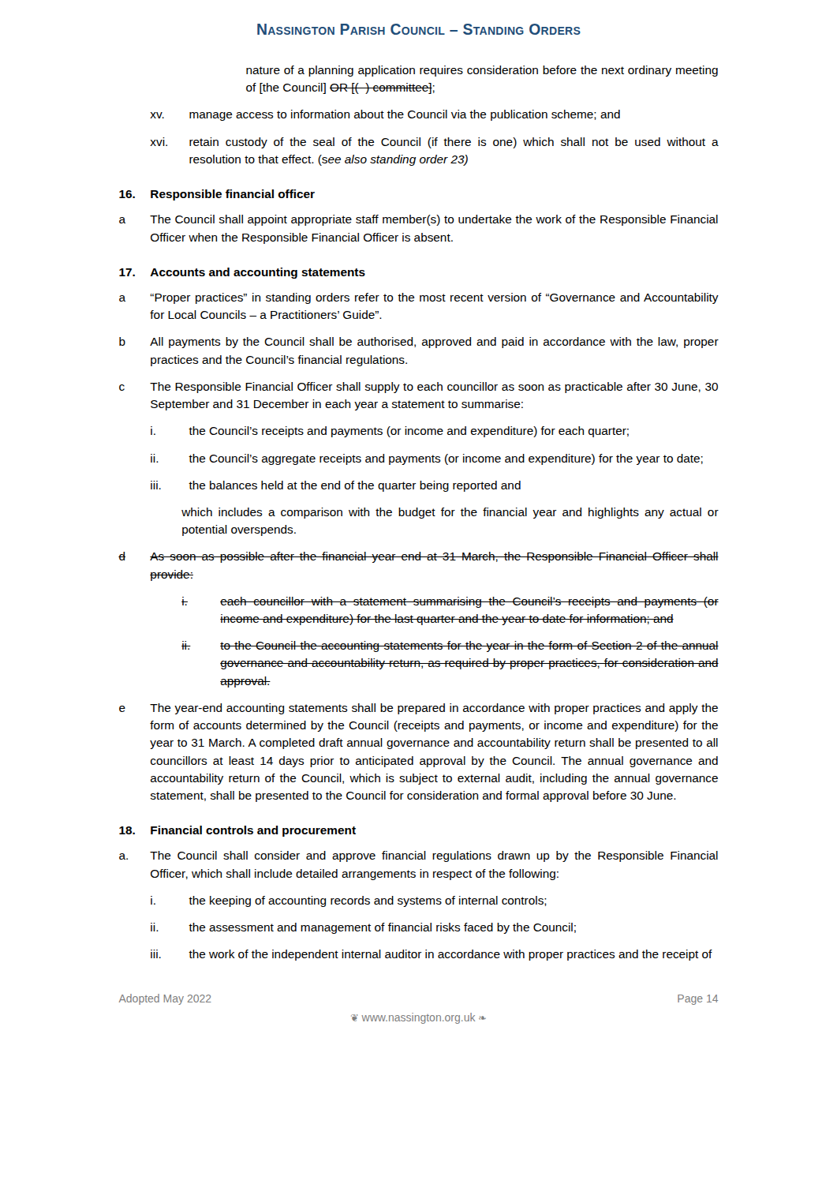Nassington Parish Council – Standing Orders
nature of a planning application requires consideration before the next ordinary meeting of [the Council] OR [( ) committee];
xv.
manage access to information about the Council via the publication scheme; and
xvi.
retain custody of the seal of the Council (if there is one) which shall not be used without a resolution to that effect. (see also standing order 23)
16. Responsible financial officer
a
The Council shall appoint appropriate staff member(s) to undertake the work of the Responsible Financial Officer when the Responsible Financial Officer is absent.
17. Accounts and accounting statements
a
“Proper practices” in standing orders refer to the most recent version of “Governance and Accountability for Local Councils – a Practitioners’ Guide”.
b
All payments by the Council shall be authorised, approved and paid in accordance with the law, proper practices and the Council’s financial regulations.
c
The Responsible Financial Officer shall supply to each councillor as soon as practicable after 30 June, 30 September and 31 December in each year a statement to summarise:
i.
the Council’s receipts and payments (or income and expenditure) for each quarter;
ii.
the Council’s aggregate receipts and payments (or income and expenditure) for the year to date;
iii.
the balances held at the end of the quarter being reported and
which includes a comparison with the budget for the financial year and highlights any actual or potential overspends.
d
As soon as possible after the financial year end at 31 March, the Responsible Financial Officer shall provide:
i.
each councillor with a statement summarising the Council’s receipts and payments (or income and expenditure) for the last quarter and the year to date for information; and
ii.
to the Council the accounting statements for the year in the form of Section 2 of the annual governance and accountability return, as required by proper practices, for consideration and approval.
e
The year-end accounting statements shall be prepared in accordance with proper practices and apply the form of accounts determined by the Council (receipts and payments, or income and expenditure) for the year to 31 March. A completed draft annual governance and accountability return shall be presented to all councillors at least 14 days prior to anticipated approval by the Council. The annual governance and accountability return of the Council, which is subject to external audit, including the annual governance statement, shall be presented to the Council for consideration and formal approval before 30 June.
18. Financial controls and procurement
a.
The Council shall consider and approve financial regulations drawn up by the Responsible Financial Officer, which shall include detailed arrangements in respect of the following:
i.
the keeping of accounting records and systems of internal controls;
ii.
the assessment and management of financial risks faced by the Council;
iii.
the work of the independent internal auditor in accordance with proper practices and the receipt of
Adopted May 2022
Page 14
❦ www.nassington.org.uk ❧